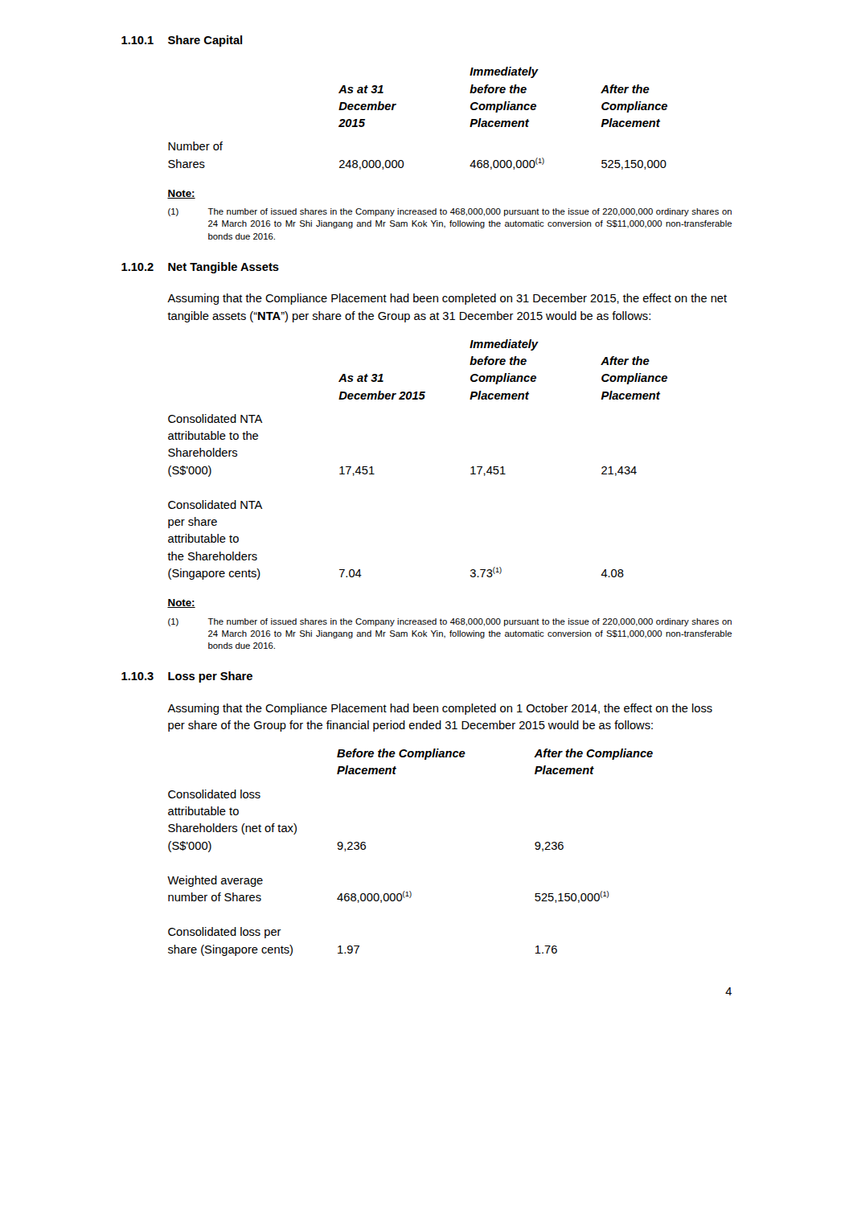1.10.1 Share Capital
| | As at 31 December 2015 | Immediately before the Compliance Placement | After the Compliance Placement |
| --- | --- | --- | --- |
| Number of Shares | 248,000,000 | 468,000,000 (1) | 525,150,000 |
Note:
(1)
The number of issued shares in the Company increased to 468,000,000 pursuant to the issue of 220,000,000 ordinary shares on 24 March 2016 to Mr Shi Jiangang and Mr Sam Kok Yin, following the automatic conversion of S$11,000,000 non-transferable bonds due 2016.
1.10.2 Net Tangible Assets
Assuming that the Compliance Placement had been completed on 31 December 2015, the effect on the net tangible assets (“NTA”) per share of the Group as at 31 December 2015 would be as follows:
| | As at 31 December 2015 | Immediately before the Compliance Placement | After the Compliance Placement |
| --- | --- | --- | --- |
| Consolidated NTA attributable to the Shareholders (S$'000) | 17,451 | 17,451 | 21,434 |
| Consolidated NTA per share attributable to the Shareholders (Singapore cents) | 7.04 | 3.73 (1) | 4.08 |
Note:
(1)
The number of issued shares in the Company increased to 468,000,000 pursuant to the issue of 220,000,000 ordinary shares on 24 March 2016 to Mr Shi Jiangang and Mr Sam Kok Yin, following the automatic conversion of S$11,000,000 non-transferable bonds due 2016.
1.10.3 Loss per Share
Assuming that the Compliance Placement had been completed on 1 October 2014, the effect on the loss per share of the Group for the financial period ended 31 December 2015 would be as follows:
| | Before the Compliance Placement | After the Compliance Placement |
| --- | --- | --- |
| Consolidated loss attributable to Shareholders (net of tax) (S$'000) | 9,236 | 9,236 |
| Weighted average number of Shares | 468,000,000 (1) | 525,150,000 (1) |
| Consolidated loss per share (Singapore cents) | 1.97 | 1.76 |
4